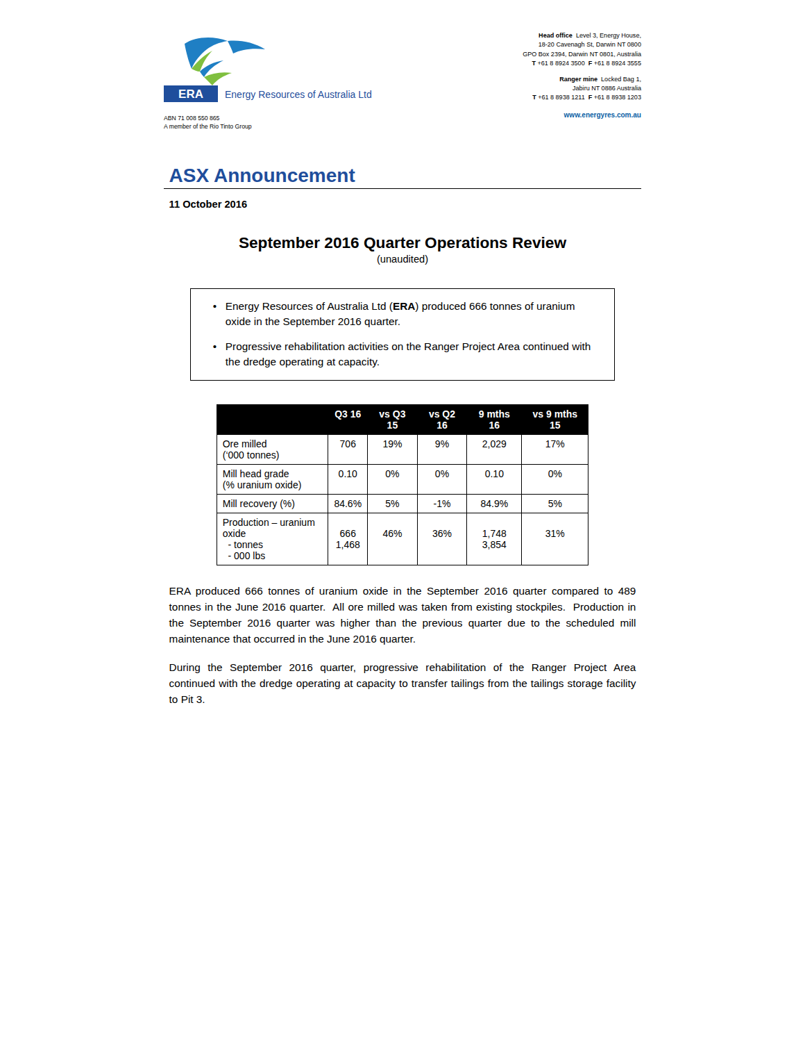ERA Energy Resources of Australia Ltd
ABN 71 008 550 865
A member of the Rio Tinto Group
Head office Level 3, Energy House,
18-20 Cavenagh St, Darwin NT 0800
GPO Box 2394, Darwin NT 0801, Australia
T +61 8 8924 3500 F +61 8 8924 3555
Ranger mine Locked Bag 1,
Jabiru NT 0886 Australia
T +61 8 8938 1211 F +61 8 8938 1203
www.energyres.com.au
ASX Announcement
11 October 2016
September 2016 Quarter Operations Review
(unaudited)
Energy Resources of Australia Ltd (ERA) produced 666 tonnes of uranium oxide in the September 2016 quarter.
Progressive rehabilitation activities on the Ranger Project Area continued with the dredge operating at capacity.
| | Q3 16 | vs Q3 15 | vs Q2 16 | 9 mths 16 | vs 9 mths 15 |
| --- | --- | --- | --- | --- | --- |
| Ore milled (‘000 tonnes) | 706 | 19% | 9% | 2,029 | 17% |
| Mill head grade (% uranium oxide) | 0.10 | 0% | 0% | 0.10 | 0% |
| Mill recovery (%) | 84.6% | 5% | -1% | 84.9% | 5% |
| Production – uranium oxide - tonnes - 000 lbs | 666 1,468 | 46% | 36% | 1,748 3,854 | 31% |
ERA produced 666 tonnes of uranium oxide in the September 2016 quarter compared to 489 tonnes in the June 2016 quarter. All ore milled was taken from existing stockpiles. Production in the September 2016 quarter was higher than the previous quarter due to the scheduled mill maintenance that occurred in the June 2016 quarter.
During the September 2016 quarter, progressive rehabilitation of the Ranger Project Area continued with the dredge operating at capacity to transfer tailings from the tailings storage facility to Pit 3.